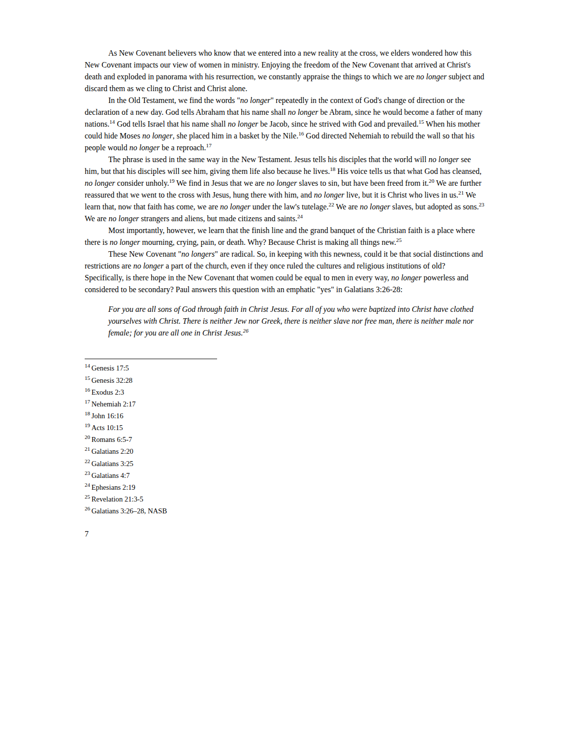As New Covenant believers who know that we entered into a new reality at the cross, we elders wondered how this New Covenant impacts our view of women in ministry. Enjoying the freedom of the New Covenant that arrived at Christ's death and exploded in panorama with his resurrection, we constantly appraise the things to which we are no longer subject and discard them as we cling to Christ and Christ alone.
In the Old Testament, we find the words "no longer" repeatedly in the context of God's change of direction or the declaration of a new day. God tells Abraham that his name shall no longer be Abram, since he would become a father of many nations.14 God tells Israel that his name shall no longer be Jacob, since he strived with God and prevailed.15 When his mother could hide Moses no longer, she placed him in a basket by the Nile.16 God directed Nehemiah to rebuild the wall so that his people would no longer be a reproach.17
The phrase is used in the same way in the New Testament. Jesus tells his disciples that the world will no longer see him, but that his disciples will see him, giving them life also because he lives.18 His voice tells us that what God has cleansed, no longer consider unholy.19 We find in Jesus that we are no longer slaves to sin, but have been freed from it.20 We are further reassured that we went to the cross with Jesus, hung there with him, and no longer live, but it is Christ who lives in us.21 We learn that, now that faith has come, we are no longer under the law's tutelage.22 We are no longer slaves, but adopted as sons.23 We are no longer strangers and aliens, but made citizens and saints.24
Most importantly, however, we learn that the finish line and the grand banquet of the Christian faith is a place where there is no longer mourning, crying, pain, or death. Why? Because Christ is making all things new.25
These New Covenant "no longers" are radical. So, in keeping with this newness, could it be that social distinctions and restrictions are no longer a part of the church, even if they once ruled the cultures and religious institutions of old? Specifically, is there hope in the New Covenant that women could be equal to men in every way, no longer powerless and considered to be secondary? Paul answers this question with an emphatic "yes" in Galatians 3:26-28:
For you are all sons of God through faith in Christ Jesus. For all of you who were baptized into Christ have clothed yourselves with Christ. There is neither Jew nor Greek, there is neither slave nor free man, there is neither male nor female; for you are all one in Christ Jesus.26
14 Genesis 17:5
15 Genesis 32:28
16 Exodus 2:3
17 Nehemiah 2:17
18 John 16:16
19 Acts 10:15
20 Romans 6:5-7
21 Galatians 2:20
22 Galatians 3:25
23 Galatians 4:7
24 Ephesians 2:19
25 Revelation 21:3-5
26 Galatians 3:26–28, NASB
7